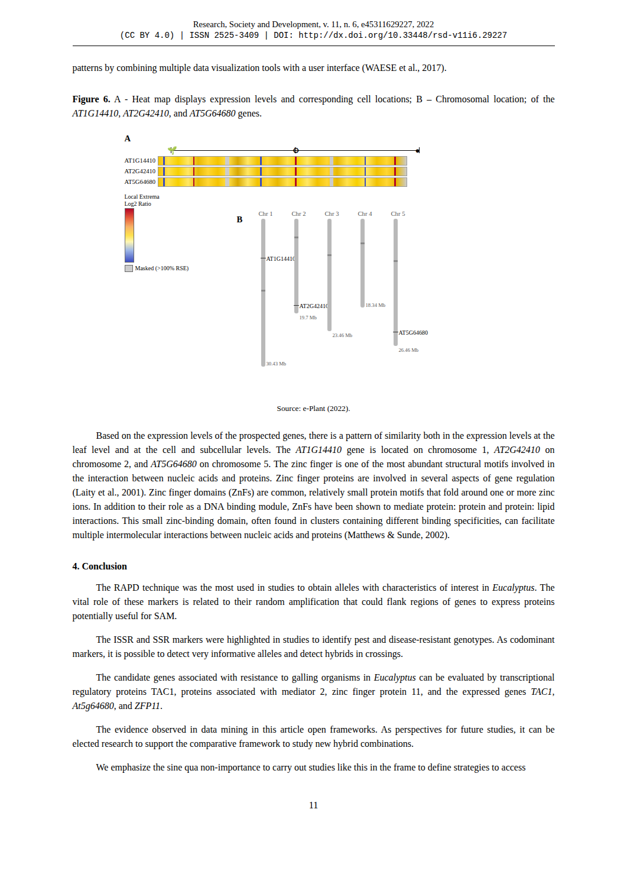Research, Society and Development, v. 11, n. 6, e45311629227, 2022
(CC BY 4.0) | ISSN 2525-3409 | DOI: http://dx.doi.org/10.33448/rsd-v11i6.29227
patterns by combining multiple data visualization tools with a user interface (WAESE et al., 2017).
Figure 6. A - Heat map displays expression levels and corresponding cell locations; B – Chromosomal location; of the AT1G14410, AT2G42410, and AT5G64680 genes.
A
🌱
⚙
●
| AT1G14410 | |
| AT2G42410 | |
| AT5G64680 | |
Local Extrema
Log2 Ratio
Masked (>100% RSE)
B
Chr 1
AT1G14410
30.43 Mb
Chr 2
AT2G42410
19.7 Mb
Chr 3
23.46 Mb
Chr 4
18.34 Mb
Chr 5
AT5G64680
26.46 Mb
Source: e-Plant (2022).
Based on the expression levels of the prospected genes, there is a pattern of similarity both in the expression levels at the leaf level and at the cell and subcellular levels. The AT1G14410 gene is located on chromosome 1, AT2G42410 on chromosome 2, and AT5G64680 on chromosome 5. The zinc finger is one of the most abundant structural motifs involved in the interaction between nucleic acids and proteins. Zinc finger proteins are involved in several aspects of gene regulation (Laity et al., 2001). Zinc finger domains (ZnFs) are common, relatively small protein motifs that fold around one or more zinc ions. In addition to their role as a DNA binding module, ZnFs have been shown to mediate protein: protein and protein: lipid interactions. This small zinc-binding domain, often found in clusters containing different binding specificities, can facilitate multiple intermolecular interactions between nucleic acids and proteins (Matthews & Sunde, 2002).
4. Conclusion
The RAPD technique was the most used in studies to obtain alleles with characteristics of interest in Eucalyptus. The vital role of these markers is related to their random amplification that could flank regions of genes to express proteins potentially useful for SAM.
The ISSR and SSR markers were highlighted in studies to identify pest and disease-resistant genotypes. As codominant markers, it is possible to detect very informative alleles and detect hybrids in crossings.
The candidate genes associated with resistance to galling organisms in Eucalyptus can be evaluated by transcriptional regulatory proteins TAC1, proteins associated with mediator 2, zinc finger protein 11, and the expressed genes TAC1, At5g64680, and ZFP11.
The evidence observed in data mining in this article open frameworks. As perspectives for future studies, it can be elected research to support the comparative framework to study new hybrid combinations.
We emphasize the sine qua non-importance to carry out studies like this in the frame to define strategies to access
11